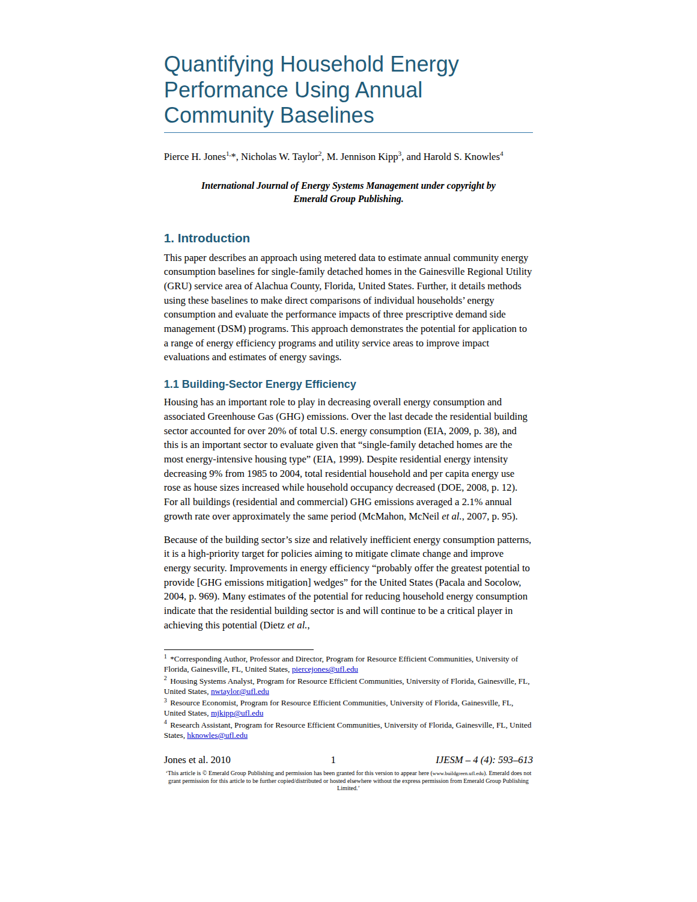Quantifying Household Energy Performance Using Annual Community Baselines
Pierce H. Jones1,*, Nicholas W. Taylor2, M. Jennison Kipp3, and Harold S. Knowles4
International Journal of Energy Systems Management under copyright by Emerald Group Publishing.
1. Introduction
This paper describes an approach using metered data to estimate annual community energy consumption baselines for single-family detached homes in the Gainesville Regional Utility (GRU) service area of Alachua County, Florida, United States. Further, it details methods using these baselines to make direct comparisons of individual households’ energy consumption and evaluate the performance impacts of three prescriptive demand side management (DSM) programs. This approach demonstrates the potential for application to a range of energy efficiency programs and utility service areas to improve impact evaluations and estimates of energy savings.
1.1 Building-Sector Energy Efficiency
Housing has an important role to play in decreasing overall energy consumption and associated Greenhouse Gas (GHG) emissions. Over the last decade the residential building sector accounted for over 20% of total U.S. energy consumption (EIA, 2009, p. 38), and this is an important sector to evaluate given that “single-family detached homes are the most energy-intensive housing type” (EIA, 1999). Despite residential energy intensity decreasing 9% from 1985 to 2004, total residential household and per capita energy use rose as house sizes increased while household occupancy decreased (DOE, 2008, p. 12). For all buildings (residential and commercial) GHG emissions averaged a 2.1% annual growth rate over approximately the same period (McMahon, McNeil et al., 2007, p. 95).
Because of the building sector’s size and relatively inefficient energy consumption patterns, it is a high-priority target for policies aiming to mitigate climate change and improve energy security. Improvements in energy efficiency “probably offer the greatest potential to provide [GHG emissions mitigation] wedges” for the United States (Pacala and Socolow, 2004, p. 969). Many estimates of the potential for reducing household energy consumption indicate that the residential building sector is and will continue to be a critical player in achieving this potential (Dietz et al.,
1 *Corresponding Author, Professor and Director, Program for Resource Efficient Communities, University of Florida, Gainesville, FL, United States, piercejones@ufl.edu
2 Housing Systems Analyst, Program for Resource Efficient Communities, University of Florida, Gainesville, FL, United States, nwtaylor@ufl.edu
3 Resource Economist, Program for Resource Efficient Communities, University of Florida, Gainesville, FL, United States, mjkipp@ufl.edu
4 Research Assistant, Program for Resource Efficient Communities, University of Florida, Gainesville, FL, United States, hknowles@ufl.edu
Jones et al. 2010 1 IJESM – 4 (4): 593–613
‘This article is © Emerald Group Publishing and permission has been granted for this version to appear here (www.buildgreen.ufl.edu). Emerald does not grant permission for this article to be further copied/distributed or hosted elsewhere without the express permission from Emerald Group Publishing Limited.’